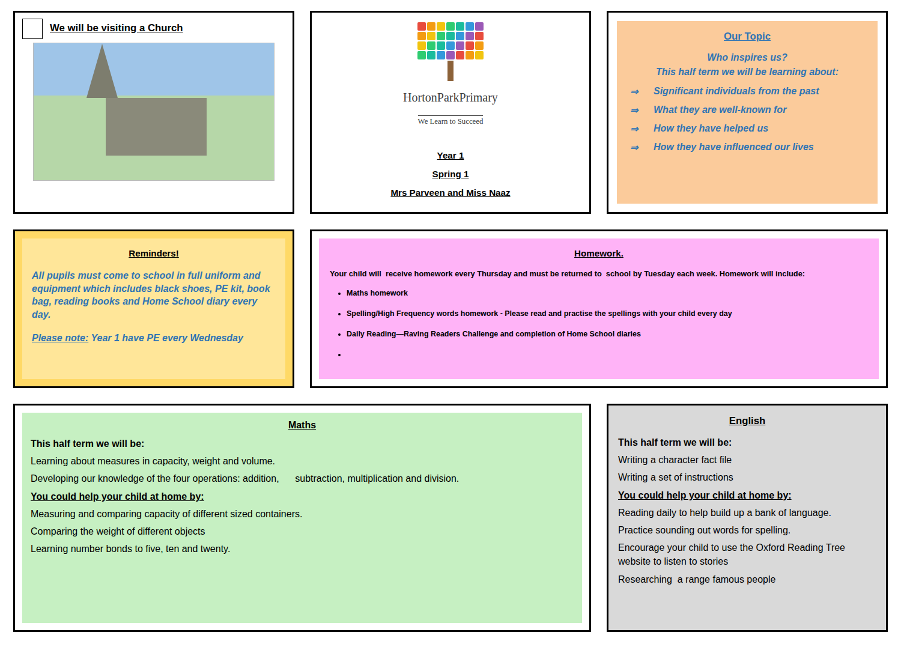We will be visiting a Church
HortonParkPrimary
We Learn to Succeed
Year 1
Spring 1
Mrs Parveen and Miss Naaz
Our Topic
Who inspires us?
This half term we will be learning about:
⇒Significant individuals from the past
⇒What they are well-known for
⇒How they have helped us
⇒How they have influenced our lives
Reminders!
All pupils must come to school in full uniform and equipment which includes black shoes, PE kit, book bag, reading books and Home School diary every day.
Please note: Year 1 have PE every Wednesday
Homework.
Your child will receive homework every Thursday and must be returned to school by Tuesday each week. Homework will include:
Maths homework
Spelling/High Frequency words homework - Please read and practise the spellings with your child every day
Daily Reading—Raving Readers Challenge and completion of Home School diaries
Maths
This half term we will be:
Learning about measures in capacity, weight and volume.
Developing our knowledge of the four operations: addition, subtraction, multiplication and division.
You could help your child at home by:
Measuring and comparing capacity of different sized containers.
Comparing the weight of different objects
Learning number bonds to five, ten and twenty.
English
This half term we will be:
Writing a character fact file
Writing a set of instructions
You could help your child at home by:
Reading daily to help build up a bank of language.
Practice sounding out words for spelling.
Encourage your child to use the Oxford Reading Tree website to listen to stories
Researching a range famous people